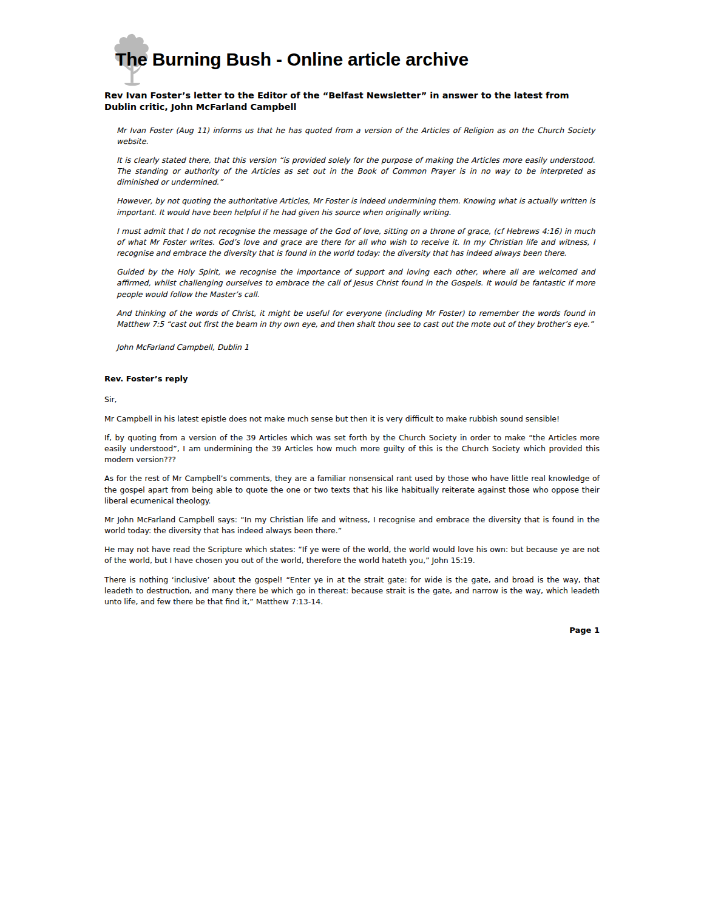The Burning Bush - Online article archive
Rev Ivan Foster’s letter to the Editor of the “Belfast Newsletter” in answer to the latest from Dublin critic, John McFarland Campbell
Mr Ivan Foster (Aug 11) informs us that he has quoted from a version of the Articles of Religion as on the Church Society website.
It is clearly stated there, that this version “is provided solely for the purpose of making the Articles more easily understood. The standing or authority of the Articles as set out in the Book of Common Prayer is in no way to be interpreted as diminished or undermined.”
However, by not quoting the authoritative Articles, Mr Foster is indeed undermining them. Knowing what is actually written is important. It would have been helpful if he had given his source when originally writing.
I must admit that I do not recognise the message of the God of love, sitting on a throne of grace, (cf Hebrews 4:16) in much of what Mr Foster writes. God’s love and grace are there for all who wish to receive it. In my Christian life and witness, I recognise and embrace the diversity that is found in the world today: the diversity that has indeed always been there.
Guided by the Holy Spirit, we recognise the importance of support and loving each other, where all are welcomed and affirmed, whilst challenging ourselves to embrace the call of Jesus Christ found in the Gospels. It would be fantastic if more people would follow the Master’s call.
And thinking of the words of Christ, it might be useful for everyone (including Mr Foster) to remember the words found in Matthew 7:5 “cast out first the beam in thy own eye, and then shalt thou see to cast out the mote out of they brother’s eye.”
John McFarland Campbell, Dublin 1
Rev. Foster’s reply
Sir,
Mr Campbell in his latest epistle does not make much sense but then it is very difficult to make rubbish sound sensible!
If, by quoting from a version of the 39 Articles which was set forth by the Church Society in order to make “the Articles more easily understood”, I am undermining the 39 Articles how much more guilty of this is the Church Society which provided this modern version???
As for the rest of Mr Campbell’s comments, they are a familiar nonsensical rant used by those who have little real knowledge of the gospel apart from being able to quote the one or two texts that his like habitually reiterate against those who oppose their liberal ecumenical theology.
Mr John McFarland Campbell says: “In my Christian life and witness, I recognise and embrace the diversity that is found in the world today: the diversity that has indeed always been there.”
He may not have read the Scripture which states: “If ye were of the world, the world would love his own: but because ye are not of the world, but I have chosen you out of the world, therefore the world hateth you,” John 15:19.
There is nothing ‘inclusive’ about the gospel! “Enter ye in at the strait gate: for wide is the gate, and broad is the way, that leadeth to destruction, and many there be which go in thereat: because strait is the gate, and narrow is the way, which leadeth unto life, and few there be that find it,” Matthew 7:13-14.
Page 1